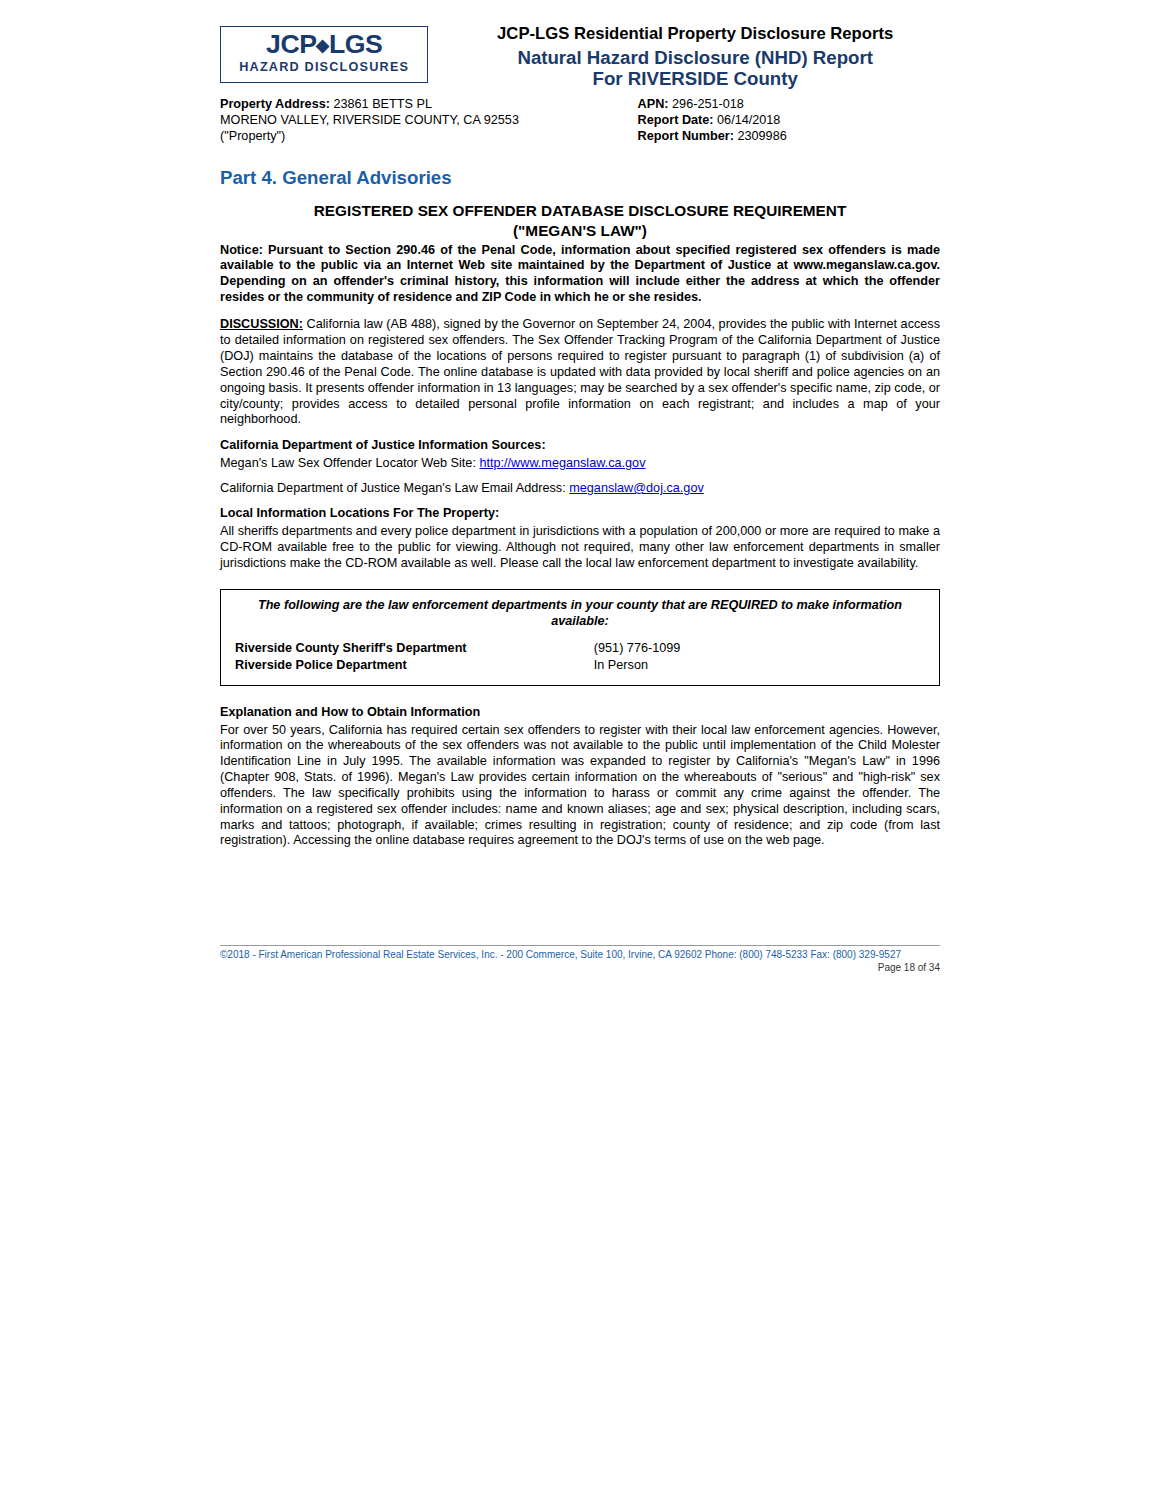JCP◆LGS
HAZARD DISCLOSURES
JCP-LGS Residential Property Disclosure Reports
Natural Hazard Disclosure (NHD) Report
For RIVERSIDE County
Property Address: 23861 BETTS PL
MORENO VALLEY, RIVERSIDE COUNTY, CA 92553
("Property")
APN: 296-251-018
Report Date: 06/14/2018
Report Number: 2309986
Part 4. General Advisories
REGISTERED SEX OFFENDER DATABASE DISCLOSURE REQUIREMENT
("MEGAN'S LAW")
Notice: Pursuant to Section 290.46 of the Penal Code, information about specified registered sex offenders is made available to the public via an Internet Web site maintained by the Department of Justice at www.meganslaw.ca.gov. Depending on an offender's criminal history, this information will include either the address at which the offender resides or the community of residence and ZIP Code in which he or she resides.
DISCUSSION: California law (AB 488), signed by the Governor on September 24, 2004, provides the public with Internet access to detailed information on registered sex offenders. The Sex Offender Tracking Program of the California Department of Justice (DOJ) maintains the database of the locations of persons required to register pursuant to paragraph (1) of subdivision (a) of Section 290.46 of the Penal Code. The online database is updated with data provided by local sheriff and police agencies on an ongoing basis. It presents offender information in 13 languages; may be searched by a sex offender's specific name, zip code, or city/county; provides access to detailed personal profile information on each registrant; and includes a map of your neighborhood.
California Department of Justice Information Sources:
Megan's Law Sex Offender Locator Web Site: http://www.meganslaw.ca.gov
California Department of Justice Megan's Law Email Address: meganslaw@doj.ca.gov
Local Information Locations For The Property:
All sheriffs departments and every police department in jurisdictions with a population of 200,000 or more are required to make a CD-ROM available free to the public for viewing. Although not required, many other law enforcement departments in smaller jurisdictions make the CD-ROM available as well. Please call the local law enforcement department to investigate availability.
The following are the law enforcement departments in your county that are REQUIRED to make information available:
| Riverside County Sheriff's Department | (951) 776-1099 |
| Riverside Police Department | In Person |
Explanation and How to Obtain Information
For over 50 years, California has required certain sex offenders to register with their local law enforcement agencies. However, information on the whereabouts of the sex offenders was not available to the public until implementation of the Child Molester Identification Line in July 1995. The available information was expanded to register by California's "Megan's Law" in 1996 (Chapter 908, Stats. of 1996). Megan's Law provides certain information on the whereabouts of "serious" and "high-risk" sex offenders. The law specifically prohibits using the information to harass or commit any crime against the offender. The information on a registered sex offender includes: name and known aliases; age and sex; physical description, including scars, marks and tattoos; photograph, if available; crimes resulting in registration; county of residence; and zip code (from last registration). Accessing the online database requires agreement to the DOJ's terms of use on the web page.
©2018 - First American Professional Real Estate Services, Inc. - 200 Commerce, Suite 100, Irvine, CA 92602 Phone: (800) 748-5233 Fax: (800) 329-9527
Page 18 of 34